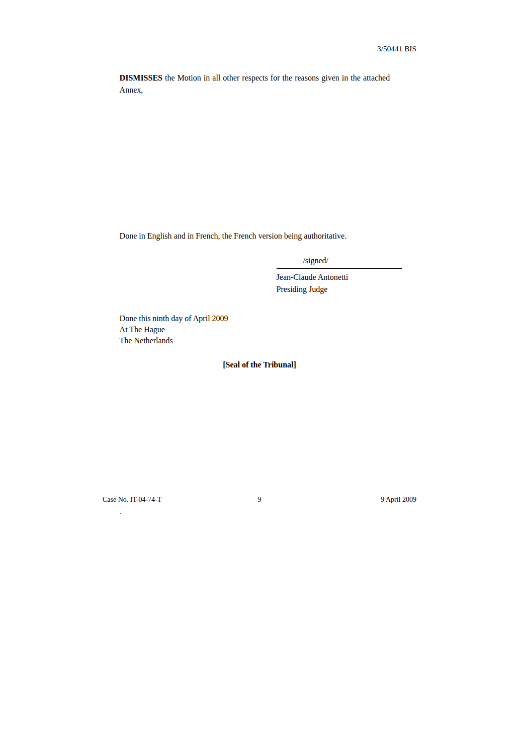3/50441 BIS
DISMISSES the Motion in all other respects for the reasons given in the attached Annex,
Done in English and in French, the French version being authoritative.
/signed/
Jean-Claude Antonetti
Presiding Judge
Done this ninth day of April 2009
At The Hague
The Netherlands
[Seal of the Tribunal]
| Case No. IT-04-74-T | 9 | 9 April 2009 |
.